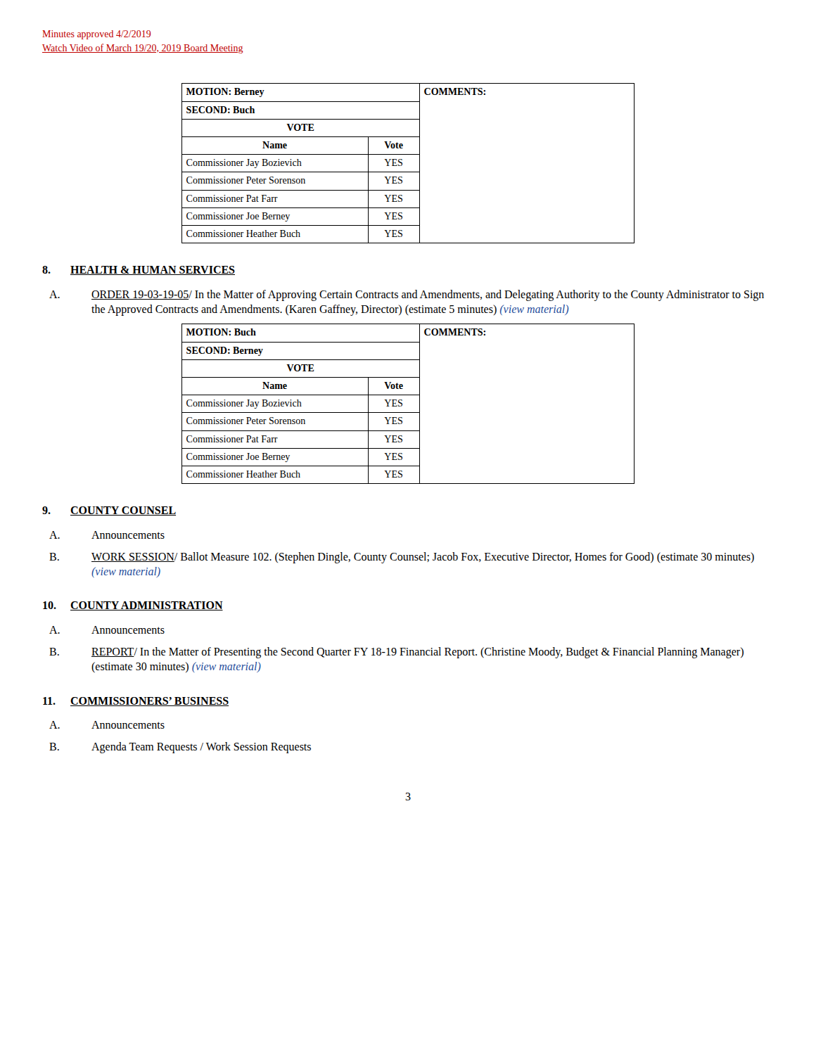Minutes approved 4/2/2019
Watch Video of March 19/20, 2019 Board Meeting
| MOTION: Berney | COMMENTS: |
| SECOND: Buch |
| VOTE |
| / Name / Vote / |
| / Commissioner Jay Bozievich / YES / / Commissioner Peter Sorenson / YES / / Commissioner Pat Farr / YES / / Commissioner Joe Berney / YES / / Commissioner Heather Buch / YES / |
8. HEALTH & HUMAN SERVICES
A. ORDER 19-03-19-05/ In the Matter of Approving Certain Contracts and Amendments, and Delegating Authority to the County Administrator to Sign the Approved Contracts and Amendments. (Karen Gaffney, Director) (estimate 5 minutes) (view material)
| MOTION: Buch | COMMENTS: |
| SECOND: Berney |
| VOTE |
| / Name / Vote / |
| / Commissioner Jay Bozievich / YES / / Commissioner Peter Sorenson / YES / / Commissioner Pat Farr / YES / / Commissioner Joe Berney / YES / / Commissioner Heather Buch / YES / |
9. COUNTY COUNSEL
A. Announcements
B. WORK SESSION/ Ballot Measure 102. (Stephen Dingle, County Counsel; Jacob Fox, Executive Director, Homes for Good) (estimate 30 minutes) (view material)
10. COUNTY ADMINISTRATION
A. Announcements
B. REPORT/ In the Matter of Presenting the Second Quarter FY 18-19 Financial Report. (Christine Moody, Budget & Financial Planning Manager) (estimate 30 minutes) (view material)
11. COMMISSIONERS’ BUSINESS
A. Announcements
B. Agenda Team Requests / Work Session Requests
3